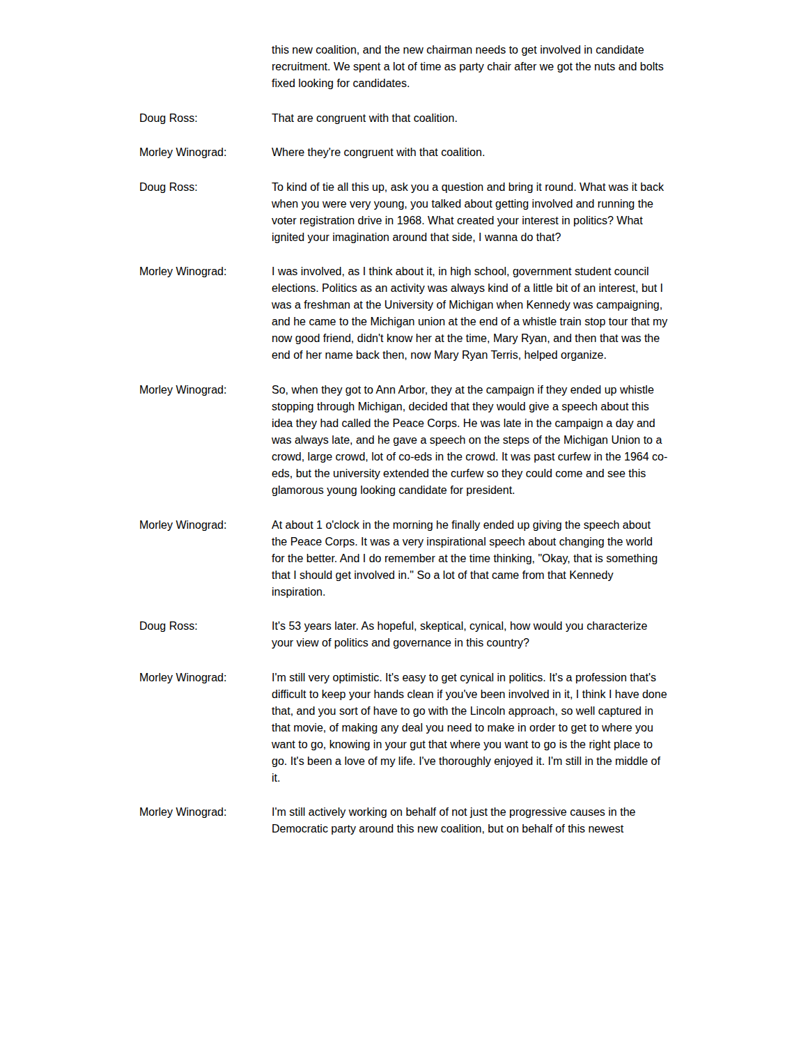this new coalition, and the new chairman needs to get involved in candidate recruitment. We spent a lot of time as party chair after we got the nuts and bolts fixed looking for candidates.
Doug Ross:
That are congruent with that coalition.
Morley Winograd:
Where they're congruent with that coalition.
Doug Ross:
To kind of tie all this up, ask you a question and bring it round. What was it back when you were very young, you talked about getting involved and running the voter registration drive in 1968. What created your interest in politics? What ignited your imagination around that side, I wanna do that?
Morley Winograd:
I was involved, as I think about it, in high school, government student council elections. Politics as an activity was always kind of a little bit of an interest, but I was a freshman at the University of Michigan when Kennedy was campaigning, and he came to the Michigan union at the end of a whistle train stop tour that my now good friend, didn't know her at the time, Mary Ryan, and then that was the end of her name back then, now Mary Ryan Terris, helped organize.
Morley Winograd:
So, when they got to Ann Arbor, they at the campaign if they ended up whistle stopping through Michigan, decided that they would give a speech about this idea they had called the Peace Corps. He was late in the campaign a day and was always late, and he gave a speech on the steps of the Michigan Union to a crowd, large crowd, lot of co-eds in the crowd. It was past curfew in the 1964 co-eds, but the university extended the curfew so they could come and see this glamorous young looking candidate for president.
Morley Winograd:
At about 1 o'clock in the morning he finally ended up giving the speech about the Peace Corps. It was a very inspirational speech about changing the world for the better. And I do remember at the time thinking, "Okay, that is something that I should get involved in." So a lot of that came from that Kennedy inspiration.
Doug Ross:
It's 53 years later. As hopeful, skeptical, cynical, how would you characterize your view of politics and governance in this country?
Morley Winograd:
I'm still very optimistic. It's easy to get cynical in politics. It's a profession that's difficult to keep your hands clean if you've been involved in it, I think I have done that, and you sort of have to go with the Lincoln approach, so well captured in that movie, of making any deal you need to make in order to get to where you want to go, knowing in your gut that where you want to go is the right place to go. It's been a love of my life. I've thoroughly enjoyed it. I'm still in the middle of it.
Morley Winograd:
I'm still actively working on behalf of not just the progressive causes in the Democratic party around this new coalition, but on behalf of this newest